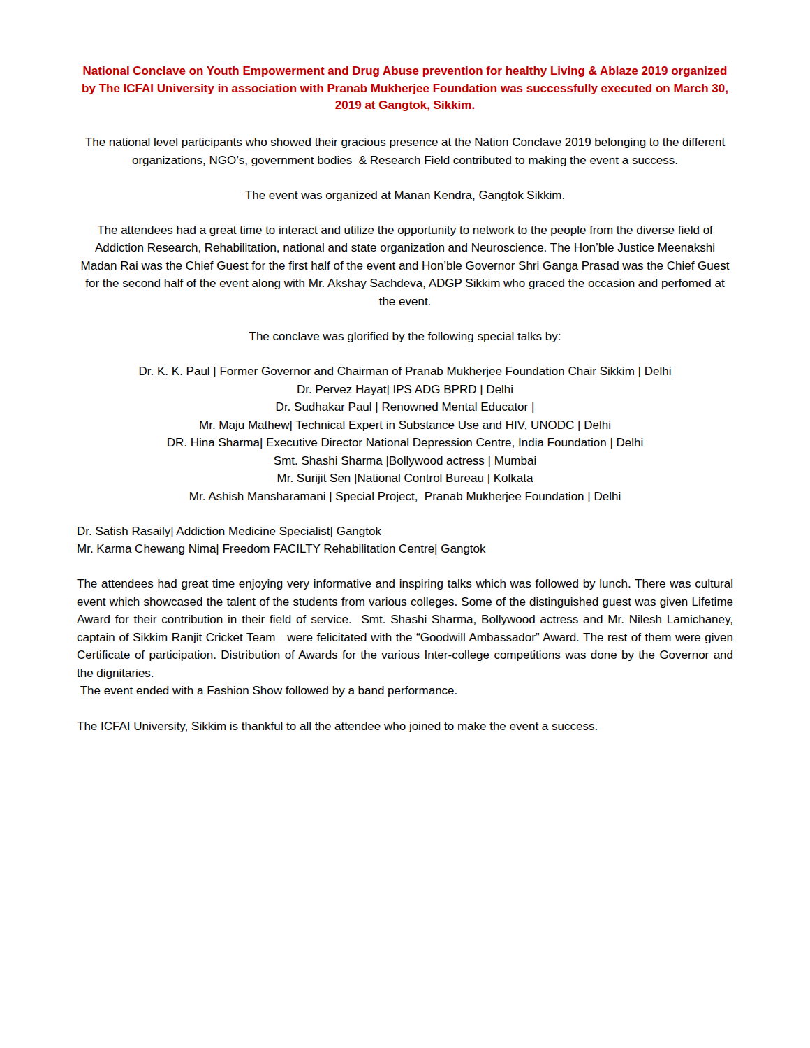National Conclave on Youth Empowerment and Drug Abuse prevention for healthy Living & Ablaze 2019 organized by The ICFAI University in association with Pranab Mukherjee Foundation was successfully executed on March 30, 2019 at Gangtok, Sikkim.
The national level participants who showed their gracious presence at the Nation Conclave 2019 belonging to the different organizations, NGO’s, government bodies & Research Field contributed to making the event a success.
The event was organized at Manan Kendra, Gangtok Sikkim.
The attendees had a great time to interact and utilize the opportunity to network to the people from the diverse field of Addiction Research, Rehabilitation, national and state organization and Neuroscience. The Hon’ble Justice Meenakshi Madan Rai was the Chief Guest for the first half of the event and Hon’ble Governor Shri Ganga Prasad was the Chief Guest for the second half of the event along with Mr. Akshay Sachdeva, ADGP Sikkim who graced the occasion and perfomed at the event.
The conclave was glorified by the following special talks by:
Dr. K. K. Paul | Former Governor and Chairman of Pranab Mukherjee Foundation Chair Sikkim | Delhi
Dr. Pervez Hayat| IPS ADG BPRD | Delhi
Dr. Sudhakar Paul | Renowned Mental Educator |
Mr. Maju Mathew| Technical Expert in Substance Use and HIV, UNODC | Delhi
DR. Hina Sharma| Executive Director National Depression Centre, India Foundation | Delhi
Smt. Shashi Sharma |Bollywood actress | Mumbai
Mr. Surijit Sen |National Control Bureau | Kolkata
Mr. Ashish Mansharamani | Special Project, Pranab Mukherjee Foundation | Delhi
Dr. Satish Rasaily| Addiction Medicine Specialist| Gangtok
Mr. Karma Chewang Nima| Freedom FACILTY Rehabilitation Centre| Gangtok
The attendees had great time enjoying very informative and inspiring talks which was followed by lunch. There was cultural event which showcased the talent of the students from various colleges. Some of the distinguished guest was given Lifetime Award for their contribution in their field of service. Smt. Shashi Sharma, Bollywood actress and Mr. Nilesh Lamichaney, captain of Sikkim Ranjit Cricket Team were felicitated with the “Goodwill Ambassador” Award. The rest of them were given Certificate of participation. Distribution of Awards for the various Inter-college competitions was done by the Governor and the dignitaries.
The event ended with a Fashion Show followed by a band performance.
The ICFAI University, Sikkim is thankful to all the attendee who joined to make the event a success.